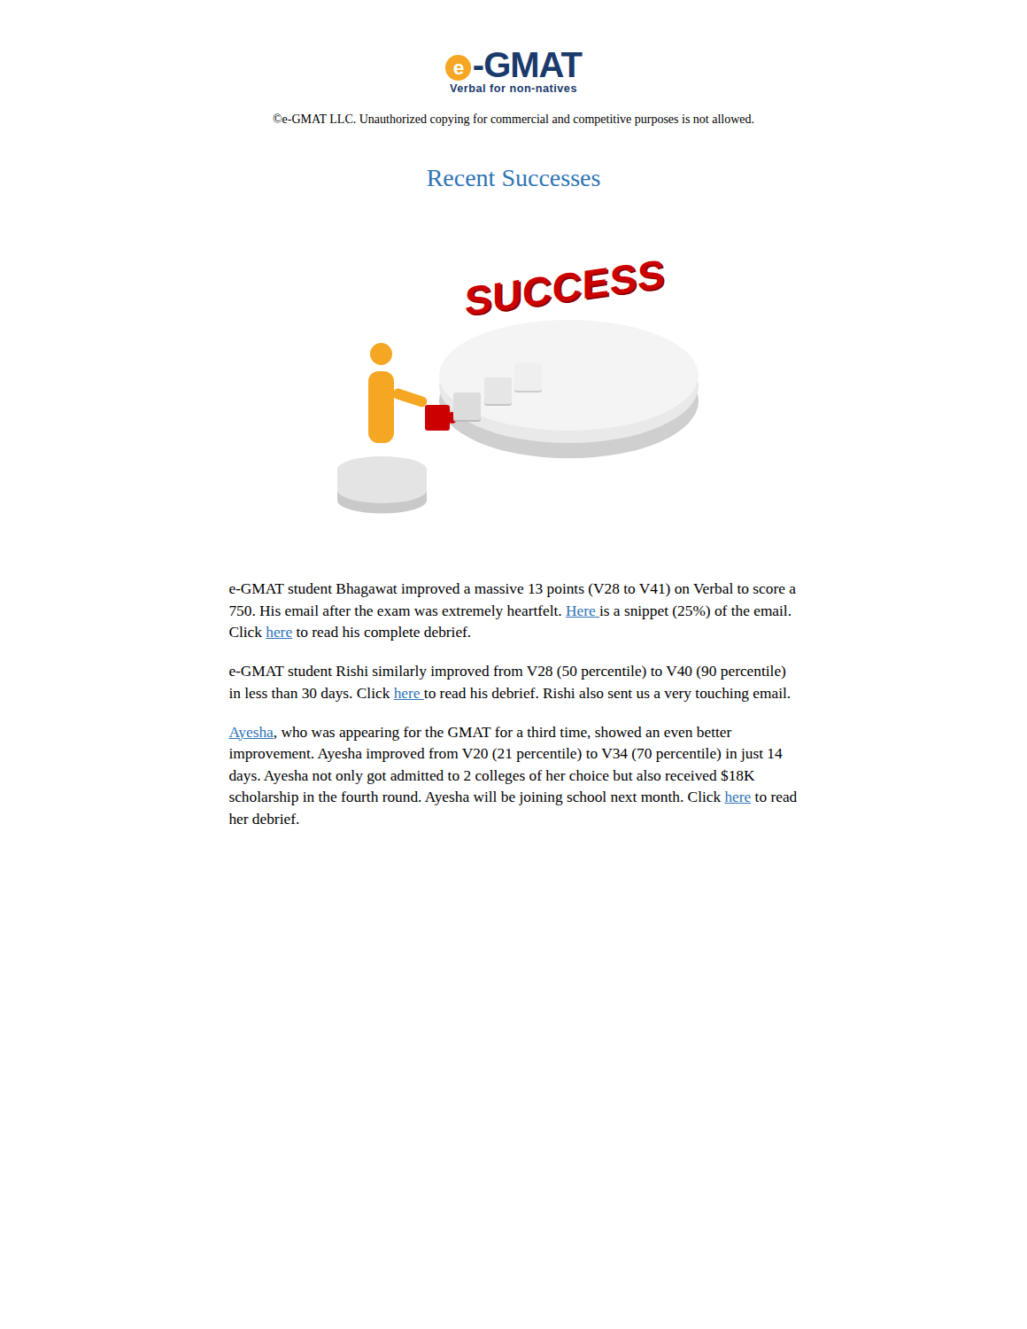e-GMAT
Verbal for non-natives
©e-GMAT LLC. Unauthorized copying for commercial and competitive purposes is not allowed.
Recent Successes
SUCCESS
e-GMAT student Bhagawat improved a massive 13 points (V28 to V41) on Verbal to score a 750. His email after the exam was extremely heartfelt. Here is a snippet (25%) of the email. Click here to read his complete debrief.
e-GMAT student Rishi similarly improved from V28 (50 percentile) to V40 (90 percentile) in less than 30 days. Click here to read his debrief. Rishi also sent us a very touching email.
Ayesha, who was appearing for the GMAT for a third time, showed an even better improvement. Ayesha improved from V20 (21 percentile) to V34 (70 percentile) in just 14 days. Ayesha not only got admitted to 2 colleges of her choice but also received $18K scholarship in the fourth round. Ayesha will be joining school next month. Click here to read her debrief.